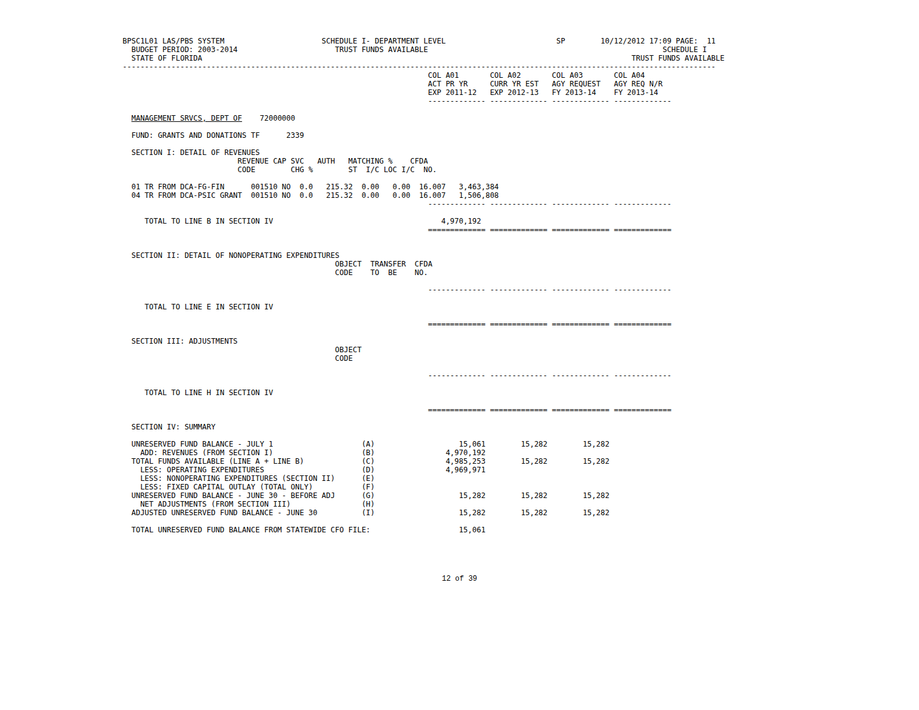BPSC1L01 LAS/PBS SYSTEM                      SCHEDULE I- DEPARTMENT LEVEL                         SP        10/12/2012 17:09 PAGE:  11
  BUDGET PERIOD: 2003-2014                      TRUST FUNDS AVAILABLE                                                     SCHEDULE I
  STATE OF FLORIDA                                                                                                 TRUST FUNDS AVAILABLE
--------------------------------------------------------------------------------------------------------------------------------------
                                                                     COL A01       COL A02       COL A03       COL A04
                                                                     ACT PR YR     CURR YR EST   AGY REQUEST   AGY REQ N/R
                                                                     EXP 2011-12   EXP 2012-13   FY 2013-14    FY 2013-14
                                                                     ------------- ------------- ------------- -------------

  MANAGEMENT SRVCS, DEPT OF    72000000

  FUND: GRANTS AND DONATIONS TF      2339

  SECTION I: DETAIL OF REVENUES
                          REVENUE CAP SVC   AUTH   MATCHING %    CFDA
                          CODE        CHG %        ST  I/C LOC I/C  NO.

  01 TR FROM DCA-FG-FIN      001510 NO  0.0   215.32  0.00   0.00  16.007   3,463,384
  04 TR FROM DCA-PSIC GRANT  001510 NO  0.0   215.32  0.00   0.00  16.007   1,506,808
                                                                     ------------- ------------- ------------- -------------

     TOTAL TO LINE B IN SECTION IV                                      4,970,192
                                                                     ============= ============= ============= =============


  SECTION II: DETAIL OF NONOPERATING EXPENDITURES
                                                OBJECT  TRANSFER  CFDA
                                                CODE    TO  BE    NO.

                                                                     ------------- ------------- ------------- -------------

     TOTAL TO LINE E IN SECTION IV

                                                                     ============= ============= ============= =============

  SECTION III: ADJUSTMENTS
                                                OBJECT
                                                CODE

                                                                     ------------- ------------- ------------- -------------

     TOTAL TO LINE H IN SECTION IV

                                                                     ============= ============= ============= =============

  SECTION IV: SUMMARY

  UNRESERVED FUND BALANCE - JULY 1                    (A)                   15,061        15,282        15,282
    ADD: REVENUES (FROM SECTION I)                    (B)                4,970,192
  TOTAL FUNDS AVAILABLE (LINE A + LINE B)             (C)                4,985,253        15,282        15,282
    LESS: OPERATING EXPENDITURES                      (D)                4,969,971
    LESS: NONOPERATING EXPENDITURES (SECTION II)      (E)
    LESS: FIXED CAPITAL OUTLAY (TOTAL ONLY)           (F)
  UNRESERVED FUND BALANCE - JUNE 30 - BEFORE ADJ      (G)                   15,282        15,282        15,282
    NET ADJUSTMENTS (FROM SECTION III)                (H)
  ADJUSTED UNRESERVED FUND BALANCE - JUNE 30          (I)                   15,282        15,282        15,282

  TOTAL UNRESERVED FUND BALANCE FROM STATEWIDE CFO FILE:                    15,061
12 of 39